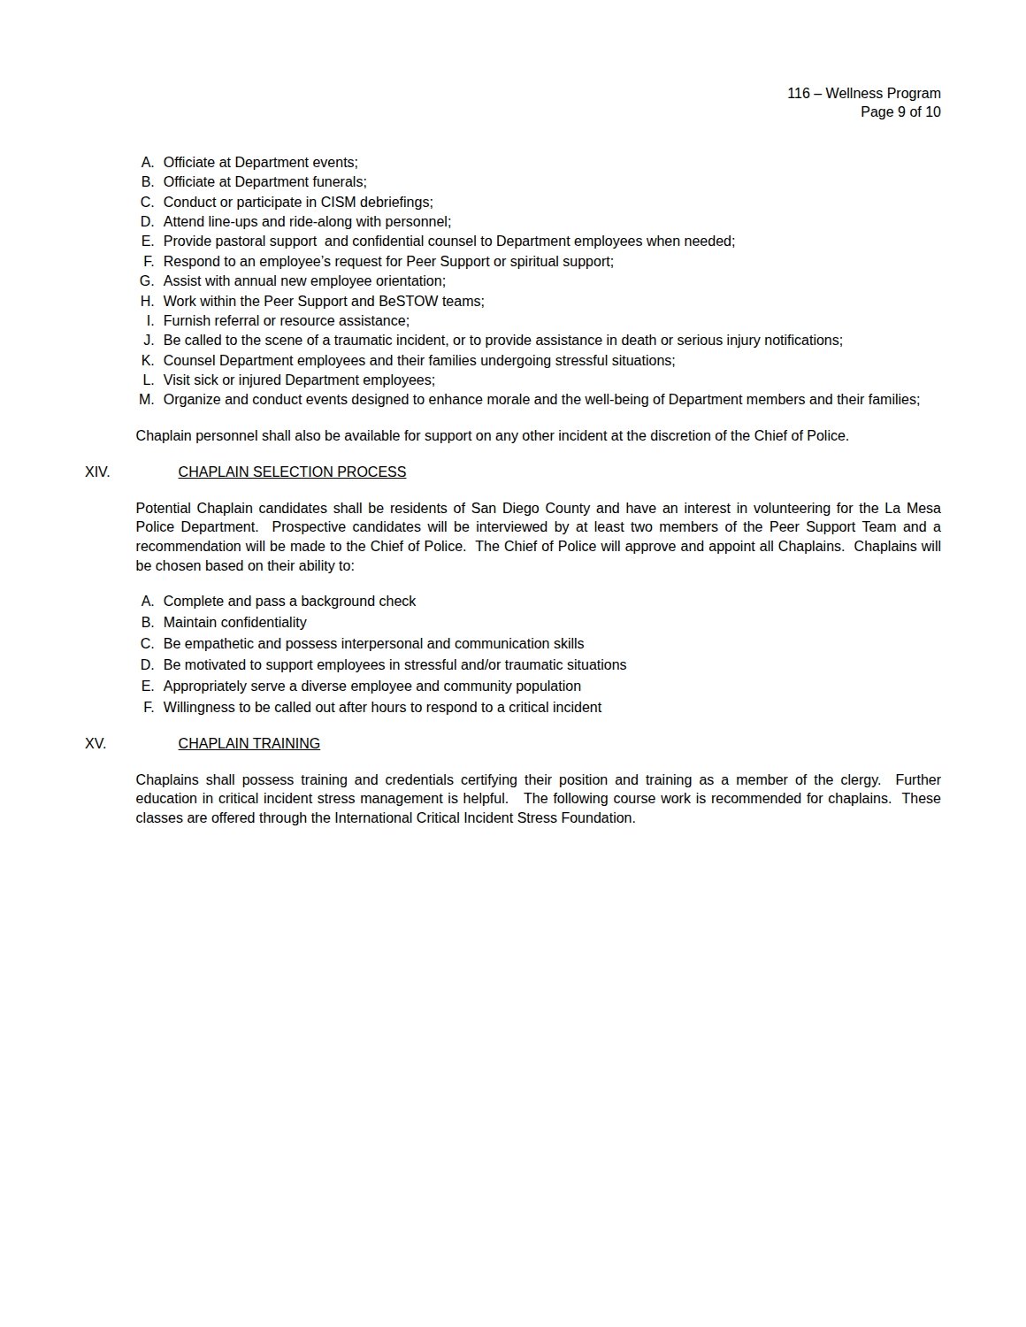116 – Wellness Program
Page 9 of 10
Officiate at Department events;
Officiate at Department funerals;
Conduct or participate in CISM debriefings;
Attend line-ups and ride-along with personnel;
Provide pastoral support and confidential counsel to Department employees when needed;
Respond to an employee’s request for Peer Support or spiritual support;
Assist with annual new employee orientation;
Work within the Peer Support and BeSTOW teams;
Furnish referral or resource assistance;
Be called to the scene of a traumatic incident, or to provide assistance in death or serious injury notifications;
Counsel Department employees and their families undergoing stressful situations;
Visit sick or injured Department employees;
Organize and conduct events designed to enhance morale and the well-being of Department members and their families;
Chaplain personnel shall also be available for support on any other incident at the discretion of the Chief of Police.
XIV. CHAPLAIN SELECTION PROCESS
Potential Chaplain candidates shall be residents of San Diego County and have an interest in volunteering for the La Mesa Police Department. Prospective candidates will be interviewed by at least two members of the Peer Support Team and a recommendation will be made to the Chief of Police. The Chief of Police will approve and appoint all Chaplains. Chaplains will be chosen based on their ability to:
Complete and pass a background check
Maintain confidentiality
Be empathetic and possess interpersonal and communication skills
Be motivated to support employees in stressful and/or traumatic situations
Appropriately serve a diverse employee and community population
Willingness to be called out after hours to respond to a critical incident
XV. CHAPLAIN TRAINING
Chaplains shall possess training and credentials certifying their position and training as a member of the clergy. Further education in critical incident stress management is helpful. The following course work is recommended for chaplains. These classes are offered through the International Critical Incident Stress Foundation.